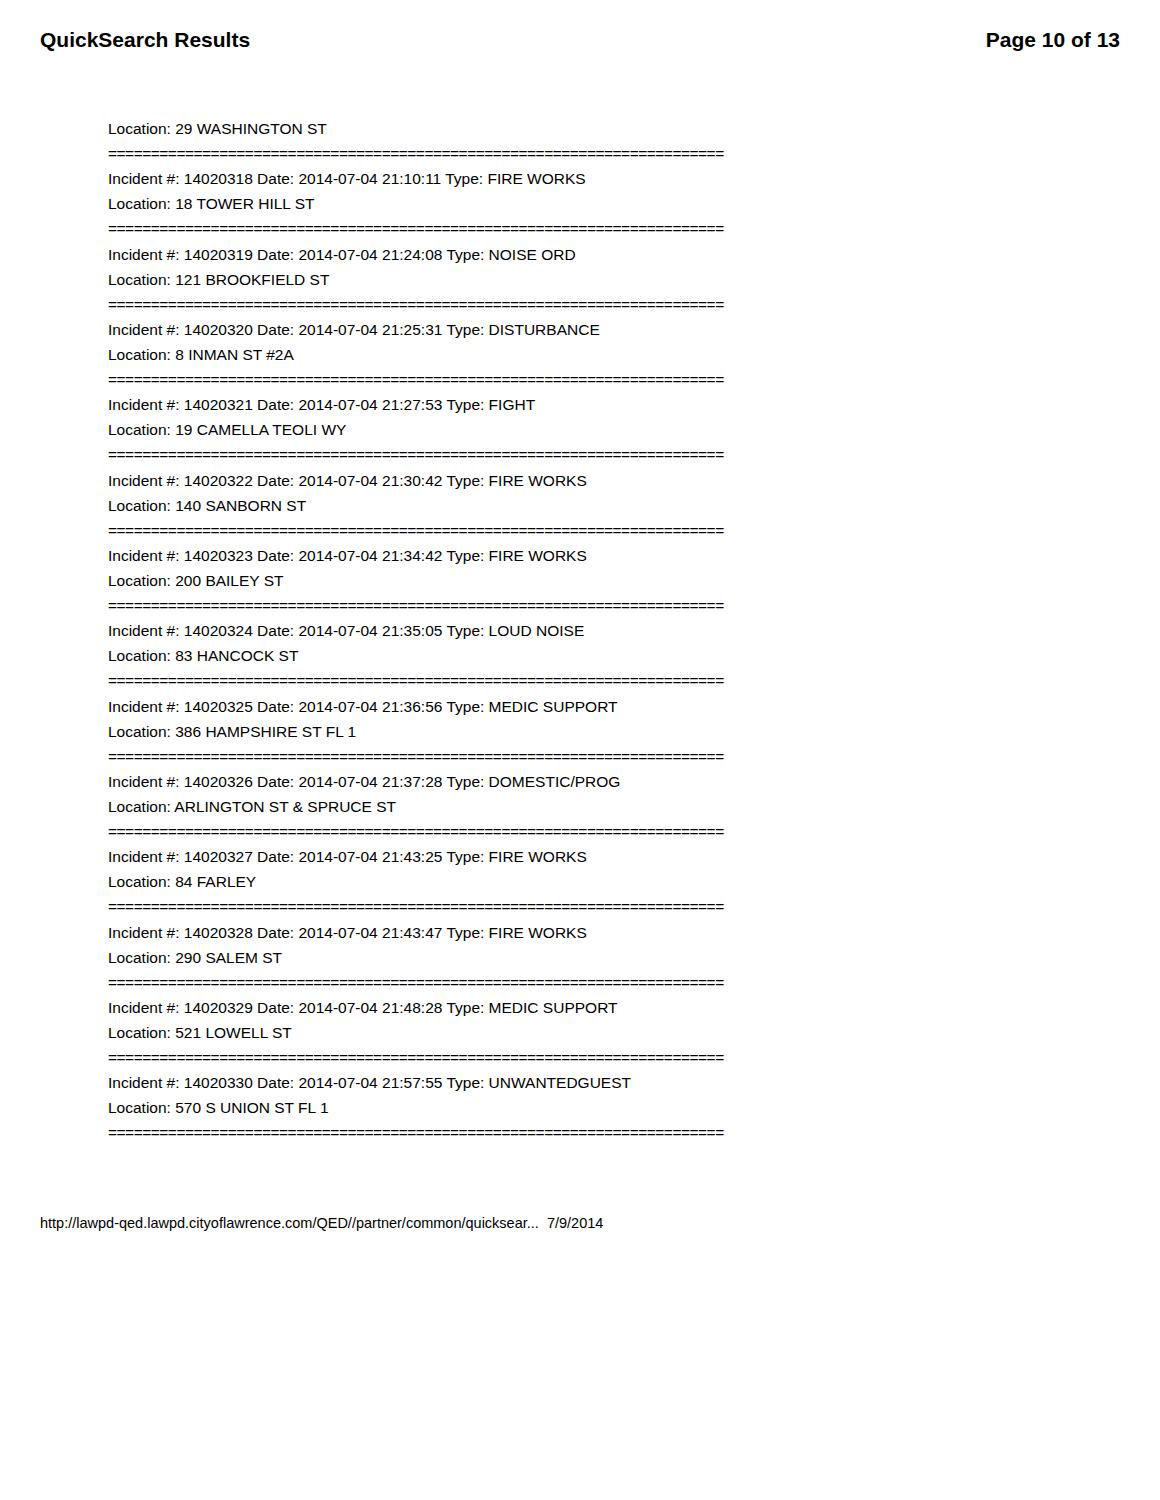QuickSearch Results Page 10 of 13
Location: 29 WASHINGTON ST
========================================================================
Incident #: 14020318 Date: 2014-07-04 21:10:11 Type: FIRE WORKS
Location: 18 TOWER HILL ST
========================================================================
Incident #: 14020319 Date: 2014-07-04 21:24:08 Type: NOISE ORD
Location: 121 BROOKFIELD ST
========================================================================
Incident #: 14020320 Date: 2014-07-04 21:25:31 Type: DISTURBANCE
Location: 8 INMAN ST #2A
========================================================================
Incident #: 14020321 Date: 2014-07-04 21:27:53 Type: FIGHT
Location: 19 CAMELLA TEOLI WY
========================================================================
Incident #: 14020322 Date: 2014-07-04 21:30:42 Type: FIRE WORKS
Location: 140 SANBORN ST
========================================================================
Incident #: 14020323 Date: 2014-07-04 21:34:42 Type: FIRE WORKS
Location: 200 BAILEY ST
========================================================================
Incident #: 14020324 Date: 2014-07-04 21:35:05 Type: LOUD NOISE
Location: 83 HANCOCK ST
========================================================================
Incident #: 14020325 Date: 2014-07-04 21:36:56 Type: MEDIC SUPPORT
Location: 386 HAMPSHIRE ST FL 1
========================================================================
Incident #: 14020326 Date: 2014-07-04 21:37:28 Type: DOMESTIC/PROG
Location: ARLINGTON ST & SPRUCE ST
========================================================================
Incident #: 14020327 Date: 2014-07-04 21:43:25 Type: FIRE WORKS
Location: 84 FARLEY
========================================================================
Incident #: 14020328 Date: 2014-07-04 21:43:47 Type: FIRE WORKS
Location: 290 SALEM ST
========================================================================
Incident #: 14020329 Date: 2014-07-04 21:48:28 Type: MEDIC SUPPORT
Location: 521 LOWELL ST
========================================================================
Incident #: 14020330 Date: 2014-07-04 21:57:55 Type: UNWANTEDGUEST
Location: 570 S UNION ST FL 1
========================================================================
http://lawpd-qed.lawpd.cityoflawrence.com/QED//partner/common/quicksear... 7/9/2014